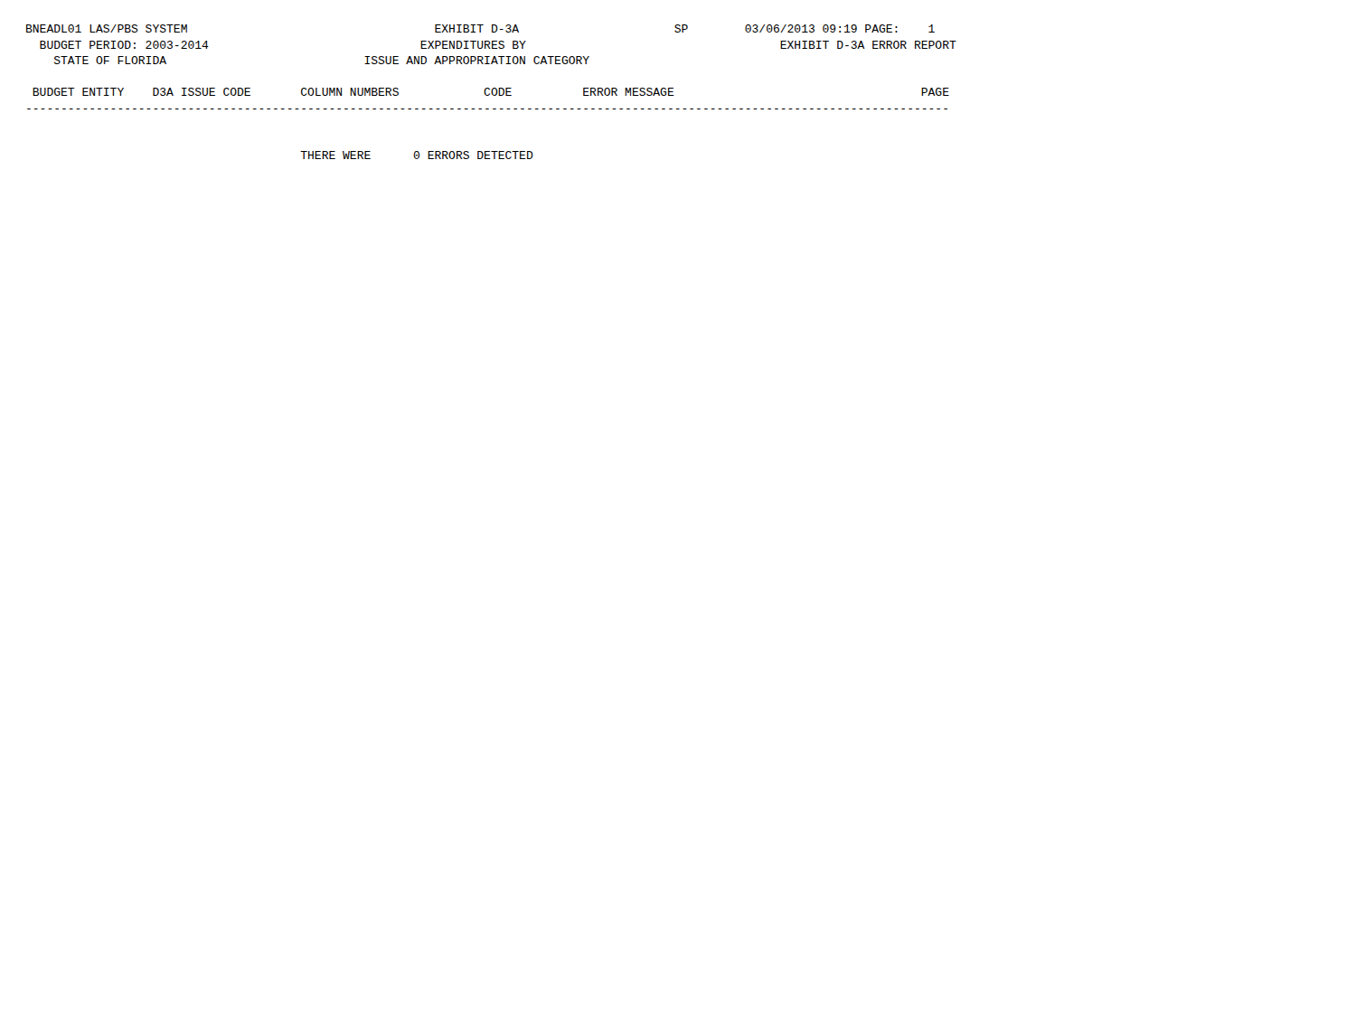BNEADL01 LAS/PBS SYSTEM                                   EXHIBIT D-3A                      SP        03/06/2013 09:19 PAGE:    1
  BUDGET PERIOD: 2003-2014                              EXPENDITURES BY                                    EXHIBIT D-3A ERROR REPORT
    STATE OF FLORIDA                            ISSUE AND APPROPRIATION CATEGORY

 BUDGET ENTITY    D3A ISSUE CODE       COLUMN NUMBERS            CODE          ERROR MESSAGE                                   PAGE
-----------------------------------------------------------------------------------------------------------------------------------


                                       THERE WERE      0 ERRORS DETECTED